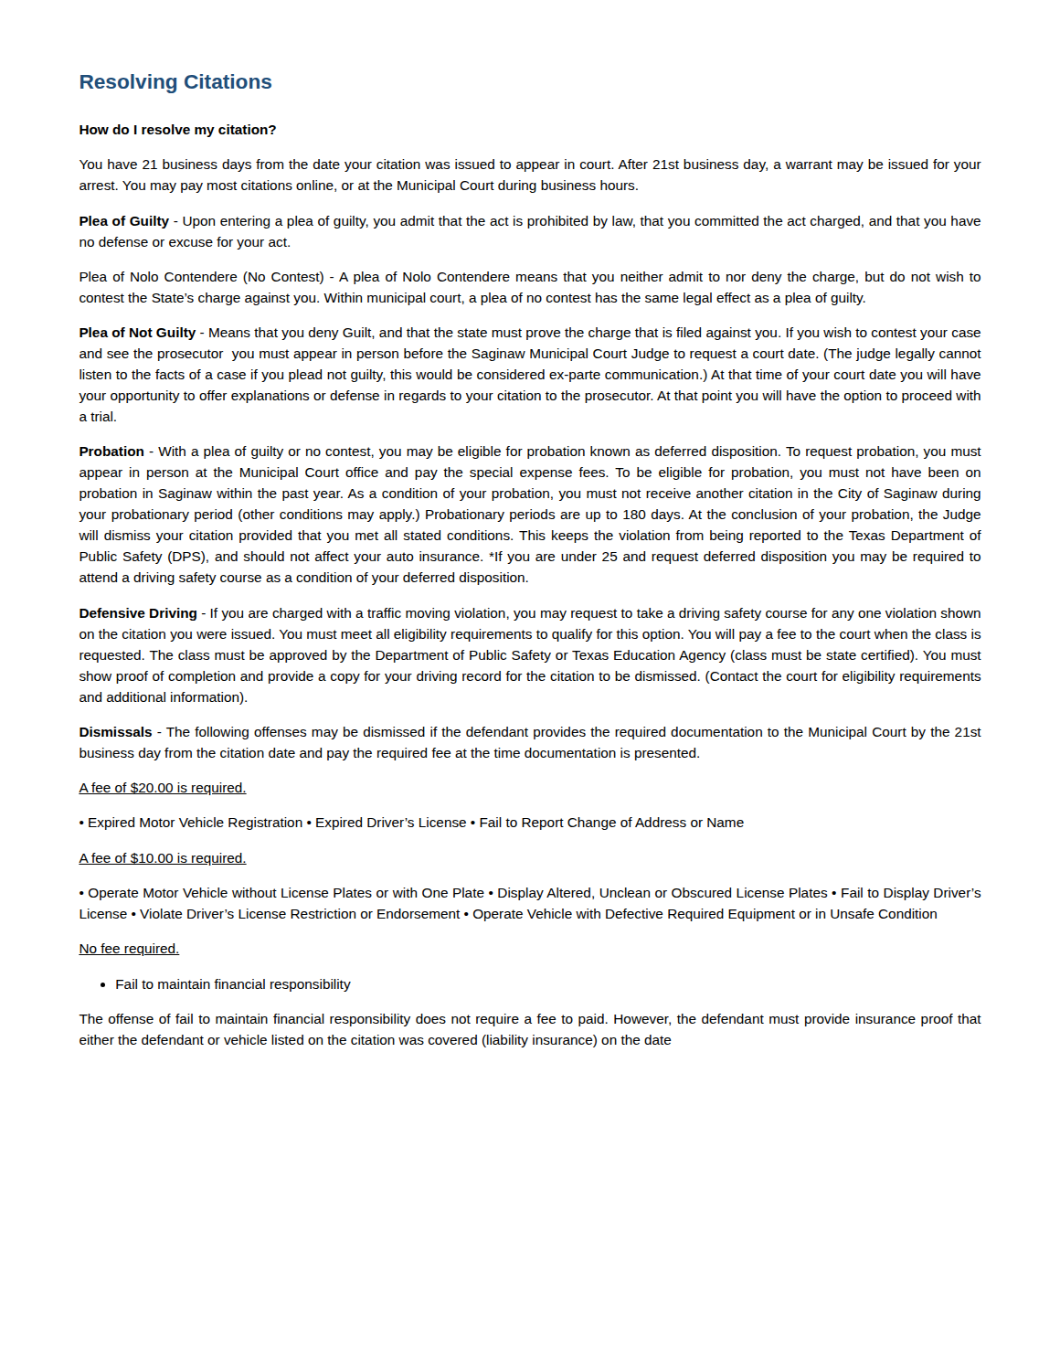Resolving Citations
How do I resolve my citation?
You have 21 business days from the date your citation was issued to appear in court. After 21st business day, a warrant may be issued for your arrest. You may pay most citations online, or at the Municipal Court during business hours.
Plea of Guilty - Upon entering a plea of guilty, you admit that the act is prohibited by law, that you committed the act charged, and that you have no defense or excuse for your act.
Plea of Nolo Contendere (No Contest) - A plea of Nolo Contendere means that you neither admit to nor deny the charge, but do not wish to contest the State’s charge against you. Within municipal court, a plea of no contest has the same legal effect as a plea of guilty.
Plea of Not Guilty - Means that you deny Guilt, and that the state must prove the charge that is filed against you. If you wish to contest your case and see the prosecutor you must appear in person before the Saginaw Municipal Court Judge to request a court date. (The judge legally cannot listen to the facts of a case if you plead not guilty, this would be considered ex-parte communication.) At that time of your court date you will have your opportunity to offer explanations or defense in regards to your citation to the prosecutor. At that point you will have the option to proceed with a trial.
Probation - With a plea of guilty or no contest, you may be eligible for probation known as deferred disposition. To request probation, you must appear in person at the Municipal Court office and pay the special expense fees. To be eligible for probation, you must not have been on probation in Saginaw within the past year. As a condition of your probation, you must not receive another citation in the City of Saginaw during your probationary period (other conditions may apply.) Probationary periods are up to 180 days. At the conclusion of your probation, the Judge will dismiss your citation provided that you met all stated conditions. This keeps the violation from being reported to the Texas Department of Public Safety (DPS), and should not affect your auto insurance. *If you are under 25 and request deferred disposition you may be required to attend a driving safety course as a condition of your deferred disposition.
Defensive Driving - If you are charged with a traffic moving violation, you may request to take a driving safety course for any one violation shown on the citation you were issued. You must meet all eligibility requirements to qualify for this option. You will pay a fee to the court when the class is requested. The class must be approved by the Department of Public Safety or Texas Education Agency (class must be state certified). You must show proof of completion and provide a copy for your driving record for the citation to be dismissed. (Contact the court for eligibility requirements and additional information).
Dismissals - The following offenses may be dismissed if the defendant provides the required documentation to the Municipal Court by the 21st business day from the citation date and pay the required fee at the time documentation is presented.
A fee of $20.00 is required.
• Expired Motor Vehicle Registration • Expired Driver’s License • Fail to Report Change of Address or Name
A fee of $10.00 is required.
• Operate Motor Vehicle without License Plates or with One Plate • Display Altered, Unclean or Obscured License Plates • Fail to Display Driver’s License • Violate Driver’s License Restriction or Endorsement • Operate Vehicle with Defective Required Equipment or in Unsafe Condition
No fee required.
Fail to maintain financial responsibility
The offense of fail to maintain financial responsibility does not require a fee to paid. However, the defendant must provide insurance proof that either the defendant or vehicle listed on the citation was covered (liability insurance) on the date